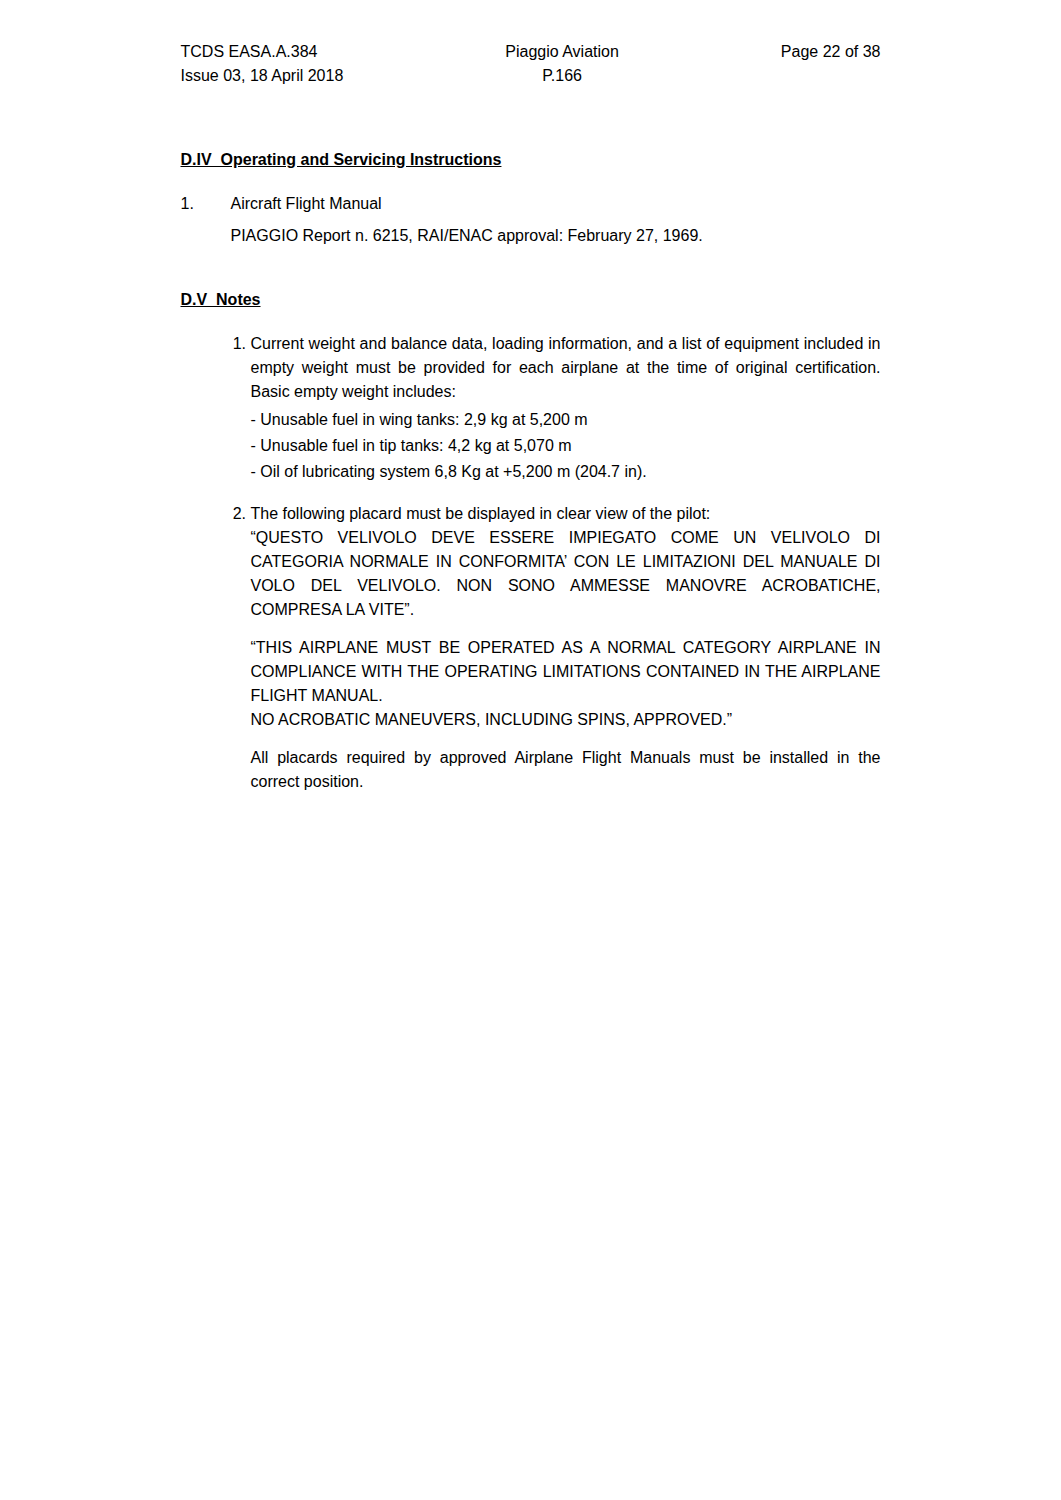TCDS EASA.A.384
Issue 03, 18 April 2018
Piaggio Aviation
P.166
Page 22 of 38
D.IV Operating and Servicing Instructions
1.
Aircraft Flight Manual
PIAGGIO Report n. 6215, RAI/ENAC approval: February 27, 1969.
D.V Notes
Current weight and balance data, loading information, and a list of equipment included in empty weight must be provided for each airplane at the time of original certification. Basic empty weight includes:
- Unusable fuel in wing tanks: 2,9 kg at 5,200 m
- Unusable fuel in tip tanks: 4,2 kg at 5,070 m
- Oil of lubricating system 6,8 Kg at +5,200 m (204.7 in).
The following placard must be displayed in clear view of the pilot:
“QUESTO VELIVOLO DEVE ESSERE IMPIEGATO COME UN VELIVOLO DI CATEGORIA NORMALE IN CONFORMITA’ CON LE LIMITAZIONI DEL MANUALE DI VOLO DEL VELIVOLO. NON SONO AMMESSE MANOVRE ACROBATICHE, COMPRESA LA VITE”.
“THIS AIRPLANE MUST BE OPERATED AS A NORMAL CATEGORY AIRPLANE IN COMPLIANCE WITH THE OPERATING LIMITATIONS CONTAINED IN THE AIRPLANE FLIGHT MANUAL.
NO ACROBATIC MANEUVERS, INCLUDING SPINS, APPROVED.”
All placards required by approved Airplane Flight Manuals must be installed in the correct position.